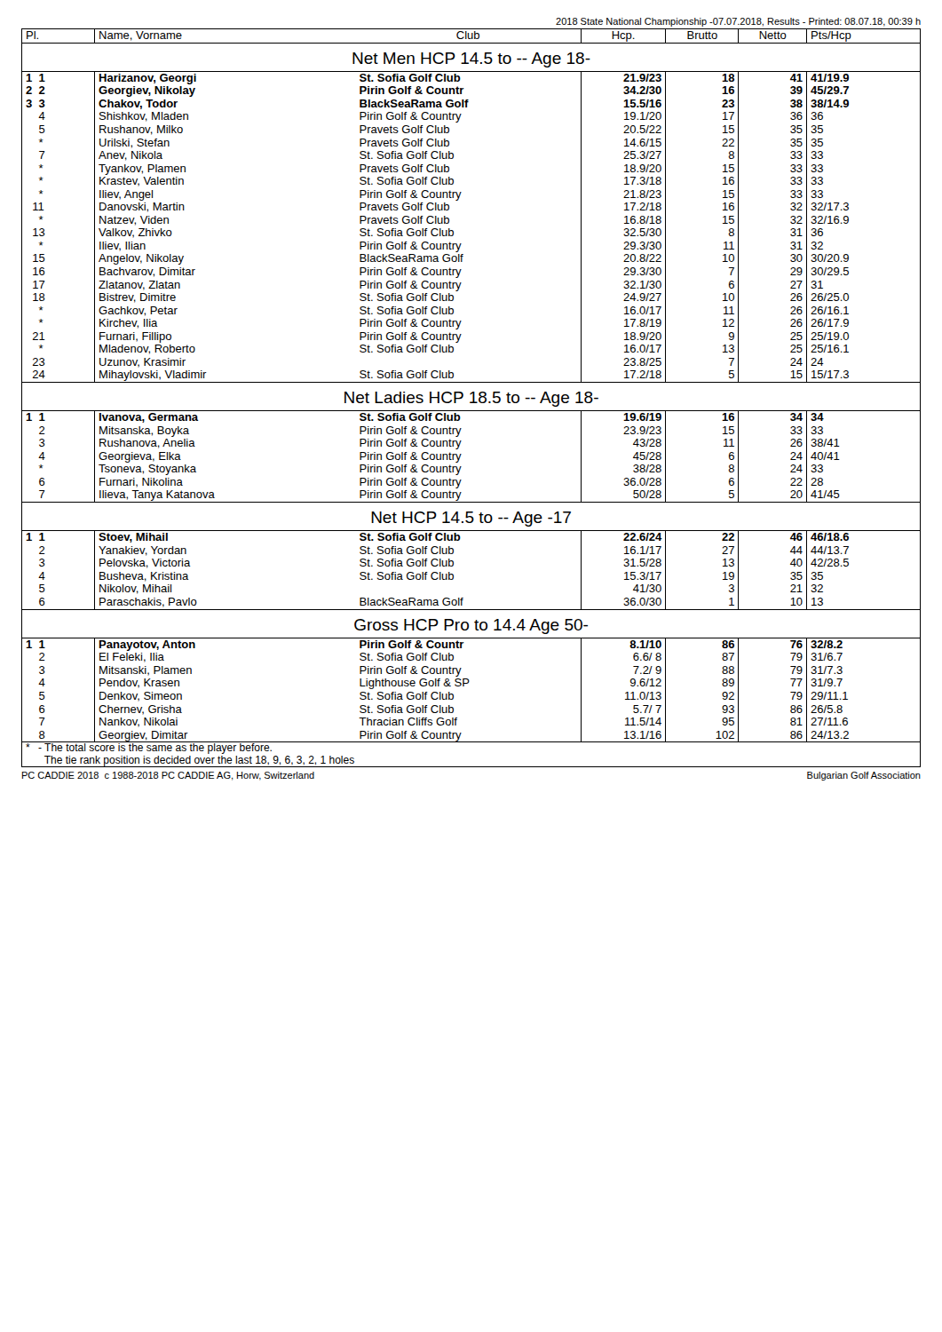2018 State National Championship -07.07.2018, Results - Printed: 08.07.18, 00:39 h
| Pl. | Name, Vorname | Club | Hcp. | Brutto | Netto | Pts/Hcp |
| --- | --- | --- | --- | --- | --- | --- |
| Net Men HCP 14.5 to -- Age 18- |
| 1 1 | Harizanov, Georgi | St. Sofia Golf Club | 21.9/23 | 18 | 41 | 41/19.9 |
| 2 2 | Georgiev, Nikolay | Pirin Golf & Countr | 34.2/30 | 16 | 39 | 45/29.7 |
| 3 3 | Chakov, Todor | BlackSeaRama Golf | 15.5/16 | 23 | 38 | 38/14.9 |
| 4 | Shishkov, Mladen | Pirin Golf & Country | 19.1/20 | 17 | 36 | 36 |
| 5 | Rushanov, Milko | Pravets Golf Club | 20.5/22 | 15 | 35 | 35 |
| * | Urilski, Stefan | Pravets Golf Club | 14.6/15 | 22 | 35 | 35 |
| 7 | Anev, Nikola | St. Sofia Golf Club | 25.3/27 | 8 | 33 | 33 |
| * | Tyankov, Plamen | Pravets Golf Club | 18.9/20 | 15 | 33 | 33 |
| * | Krastev, Valentin | St. Sofia Golf Club | 17.3/18 | 16 | 33 | 33 |
| * | Iliev, Angel | Pirin Golf & Country | 21.8/23 | 15 | 33 | 33 |
| 11 | Danovski, Martin | Pravets Golf Club | 17.2/18 | 16 | 32 | 32/17.3 |
| * | Natzev, Viden | Pravets Golf Club | 16.8/18 | 15 | 32 | 32/16.9 |
| 13 | Valkov, Zhivko | St. Sofia Golf Club | 32.5/30 | 8 | 31 | 36 |
| * | Iliev, Ilian | Pirin Golf & Country | 29.3/30 | 11 | 31 | 32 |
| 15 | Angelov, Nikolay | BlackSeaRama Golf | 20.8/22 | 10 | 30 | 30/20.9 |
| 16 | Bachvarov, Dimitar | Pirin Golf & Country | 29.3/30 | 7 | 29 | 30/29.5 |
| 17 | Zlatanov, Zlatan | Pirin Golf & Country | 32.1/30 | 6 | 27 | 31 |
| 18 | Bistrev, Dimitre | St. Sofia Golf Club | 24.9/27 | 10 | 26 | 26/25.0 |
| * | Gachkov, Petar | St. Sofia Golf Club | 16.0/17 | 11 | 26 | 26/16.1 |
| * | Kirchev, Ilia | Pirin Golf & Country | 17.8/19 | 12 | 26 | 26/17.9 |
| 21 | Furnari, Fillipo | Pirin Golf & Country | 18.9/20 | 9 | 25 | 25/19.0 |
| * | Mladenov, Roberto | St. Sofia Golf Club | 16.0/17 | 13 | 25 | 25/16.1 |
| 23 | Uzunov, Krasimir | | 23.8/25 | 7 | 24 | 24 |
| 24 | Mihaylovski, Vladimir | St. Sofia Golf Club | 17.2/18 | 5 | 15 | 15/17.3 |
| Net Ladies HCP 18.5 to -- Age 18- |
| 1 1 | Ivanova, Germana | St. Sofia Golf Club | 19.6/19 | 16 | 34 | 34 |
| 2 | Mitsanska, Boyka | Pirin Golf & Country | 23.9/23 | 15 | 33 | 33 |
| 3 | Rushanova, Anelia | Pirin Golf & Country | 43/28 | 11 | 26 | 38/41 |
| 4 | Georgieva, Elka | Pirin Golf & Country | 45/28 | 6 | 24 | 40/41 |
| * | Tsoneva, Stoyanka | Pirin Golf & Country | 38/28 | 8 | 24 | 33 |
| 6 | Furnari, Nikolina | Pirin Golf & Country | 36.0/28 | 6 | 22 | 28 |
| 7 | Ilieva, Tanya Katanova | Pirin Golf & Country | 50/28 | 5 | 20 | 41/45 |
| Net HCP 14.5 to -- Age -17 |
| 1 1 | Stoev, Mihail | St. Sofia Golf Club | 22.6/24 | 22 | 46 | 46/18.6 |
| 2 | Yanakiev, Yordan | St. Sofia Golf Club | 16.1/17 | 27 | 44 | 44/13.7 |
| 3 | Pelovska, Victoria | St. Sofia Golf Club | 31.5/28 | 13 | 40 | 42/28.5 |
| 4 | Busheva, Kristina | St. Sofia Golf Club | 15.3/17 | 19 | 35 | 35 |
| 5 | Nikolov, Mihail | | 41/30 | 3 | 21 | 32 |
| 6 | Paraschakis, Pavlo | BlackSeaRama Golf | 36.0/30 | 1 | 10 | 13 |
| Gross HCP Pro to 14.4 Age 50- |
| 1 1 | Panayotov, Anton | Pirin Golf & Countr | 8.1/10 | 86 | 76 | 32/8.2 |
| 2 | El Feleki, Ilia | St. Sofia Golf Club | 6.6/ 8 | 87 | 79 | 31/6.7 |
| 3 | Mitsanski, Plamen | Pirin Golf & Country | 7.2/ 9 | 88 | 79 | 31/7.3 |
| 4 | Pendov, Krasen | Lighthouse Golf & SP | 9.6/12 | 89 | 77 | 31/9.7 |
| 5 | Denkov, Simeon | St. Sofia Golf Club | 11.0/13 | 92 | 79 | 29/11.1 |
| 6 | Chernev, Grisha | St. Sofia Golf Club | 5.7/ 7 | 93 | 86 | 26/5.8 |
| 7 | Nankov, Nikolai | Thracian Cliffs Golf | 11.5/14 | 95 | 81 | 27/11.6 |
| 8 | Georgiev, Dimitar | Pirin Golf & Country | 13.1/16 | 102 | 86 | 24/13.2 |
| * - The total score is the same as the player before. The tie rank position is decided over the last 18, 9, 6, 3, 2, 1 holes |
PC CADDIE 2018 c 1988-2018 PC CADDIE AG, Horw, Switzerland
Bulgarian Golf Association